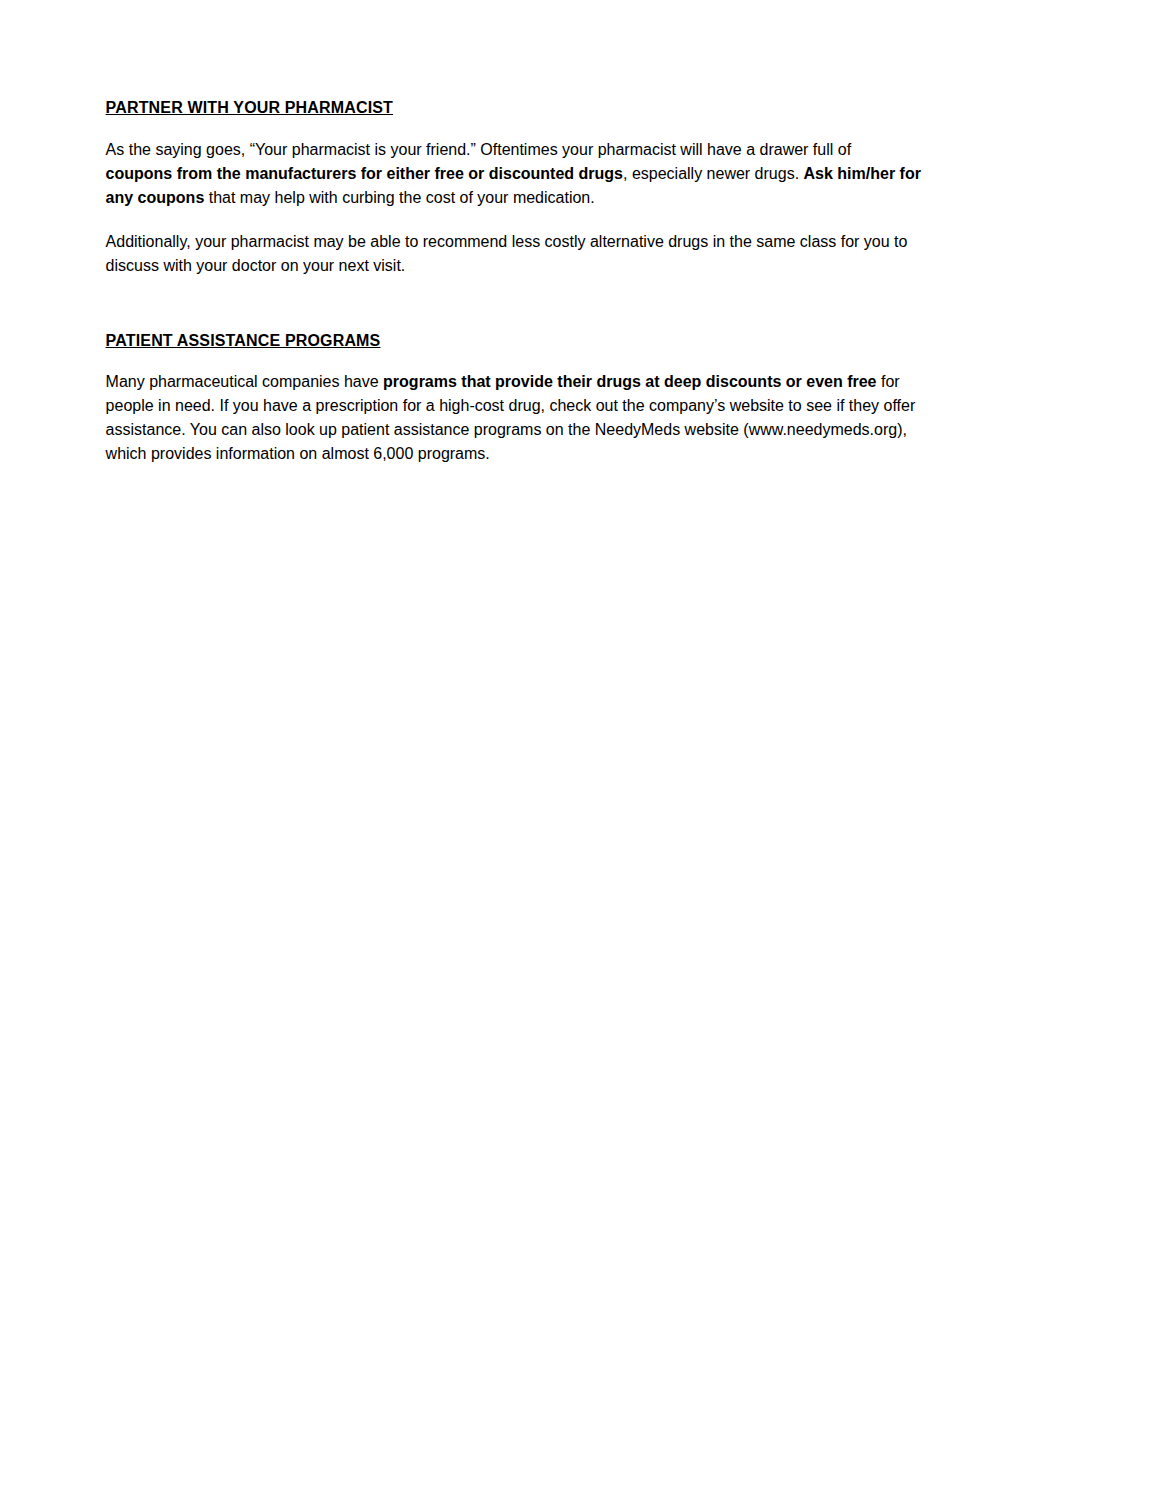Partner with your Pharmacist
As the saying goes, “Your pharmacist is your friend.” Oftentimes your pharmacist will have a drawer full of coupons from the manufacturers for either free or discounted drugs, especially newer drugs. Ask him/her for any coupons that may help with curbing the cost of your medication.
Additionally, your pharmacist may be able to recommend less costly alternative drugs in the same class for you to discuss with your doctor on your next visit.
Patient Assistance Programs
Many pharmaceutical companies have programs that provide their drugs at deep discounts or even free for people in need. If you have a prescription for a high-cost drug, check out the company’s website to see if they offer assistance. You can also look up patient assistance programs on the NeedyMeds website (www.needymeds.org), which provides information on almost 6,000 programs.